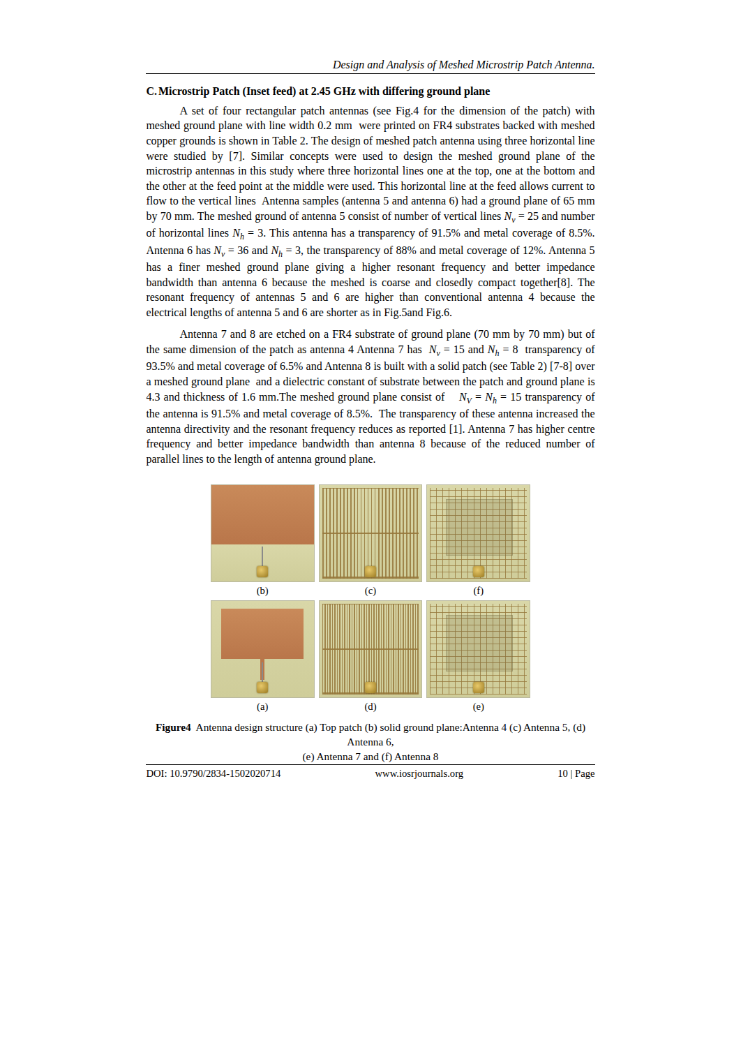Design and Analysis of Meshed Microstrip Patch Antenna.
C. Microstrip Patch (Inset feed) at 2.45 GHz with differing ground plane
A set of four rectangular patch antennas (see Fig.4 for the dimension of the patch) with meshed ground plane with line width 0.2 mm were printed on FR4 substrates backed with meshed copper grounds is shown in Table 2. The design of meshed patch antenna using three horizontal line were studied by [7]. Similar concepts were used to design the meshed ground plane of the microstrip antennas in this study where three horizontal lines one at the top, one at the bottom and the other at the feed point at the middle were used. This horizontal line at the feed allows current to flow to the vertical lines Antenna samples (antenna 5 and antenna 6) had a ground plane of 65 mm by 70 mm. The meshed ground of antenna 5 consist of number of vertical lines Nv = 25 and number of horizontal lines Nh = 3. This antenna has a transparency of 91.5% and metal coverage of 8.5%. Antenna 6 has Nv = 36 and Nh = 3, the transparency of 88% and metal coverage of 12%. Antenna 5 has a finer meshed ground plane giving a higher resonant frequency and better impedance bandwidth than antenna 6 because the meshed is coarse and closedly compact together[8]. The resonant frequency of antennas 5 and 6 are higher than conventional antenna 4 because the electrical lengths of antenna 5 and 6 are shorter as in Fig.5and Fig.6.
Antenna 7 and 8 are etched on a FR4 substrate of ground plane (70 mm by 70 mm) but of the same dimension of the patch as antenna 4 Antenna 7 has Nv = 15 and Nh = 8 transparency of 93.5% and metal coverage of 6.5% and Antenna 8 is built with a solid patch (see Table 2) [7-8] over a meshed ground plane and a dielectric constant of substrate between the patch and ground plane is 4.3 and thickness of 1.6 mm.The meshed ground plane consist of NV = Nh = 15 transparency of the antenna is 91.5% and metal coverage of 8.5%. The transparency of these antenna increased the antenna directivity and the resonant frequency reduces as reported [1]. Antenna 7 has higher centre frequency and better impedance bandwidth than antenna 8 because of the reduced number of parallel lines to the length of antenna ground plane.
(b)
(c)
(f)
(a)
(d)
(e)
Figure4 Antenna design structure (a) Top patch (b) solid ground plane:Antenna 4 (c) Antenna 5, (d) Antenna 6,
(e) Antenna 7 and (f) Antenna 8
DOI: 10.9790/2834-1502020714 www.iosrjournals.org 10 | Page